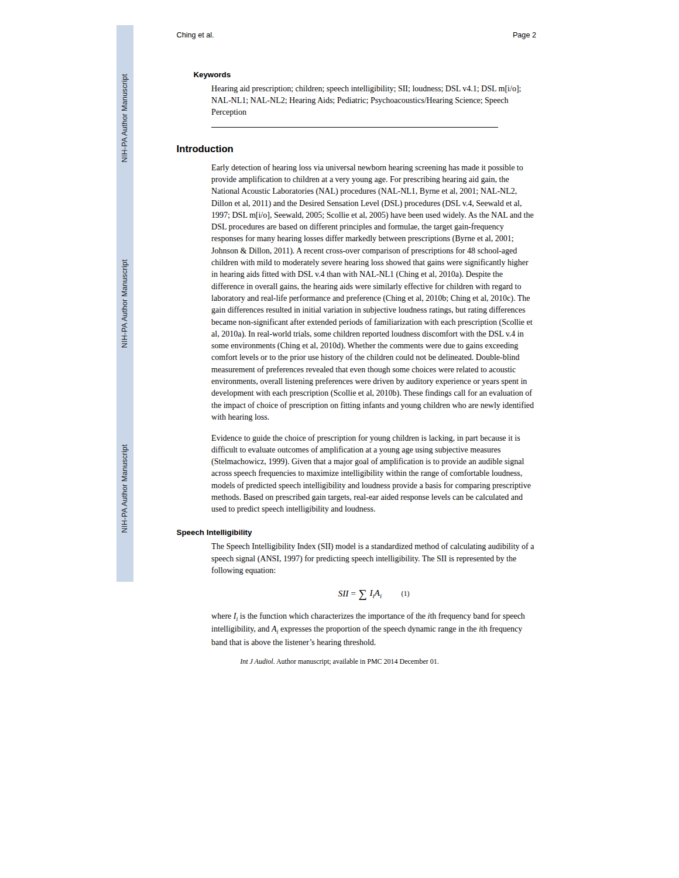NIH-PA Author Manuscript NIH-PA Author Manuscript NIH-PA Author Manuscript
Ching et al.
Page 2
Keywords
Hearing aid prescription; children; speech intelligibility; SII; loudness; DSL v4.1; DSL m[i/o]; NAL-NL1; NAL-NL2; Hearing Aids; Pediatric; Psychoacoustics/Hearing Science; Speech Perception
Introduction
Early detection of hearing loss via universal newborn hearing screening has made it possible to provide amplification to children at a very young age. For prescribing hearing aid gain, the National Acoustic Laboratories (NAL) procedures (NAL-NL1, Byrne et al, 2001; NAL-NL2, Dillon et al, 2011) and the Desired Sensation Level (DSL) procedures (DSL v.4, Seewald et al, 1997; DSL m[i/o], Seewald, 2005; Scollie et al, 2005) have been used widely. As the NAL and the DSL procedures are based on different principles and formulae, the target gain-frequency responses for many hearing losses differ markedly between prescriptions (Byrne et al, 2001; Johnson & Dillon, 2011). A recent cross-over comparison of prescriptions for 48 school-aged children with mild to moderately severe hearing loss showed that gains were significantly higher in hearing aids fitted with DSL v.4 than with NAL-NL1 (Ching et al, 2010a). Despite the difference in overall gains, the hearing aids were similarly effective for children with regard to laboratory and real-life performance and preference (Ching et al, 2010b; Ching et al, 2010c). The gain differences resulted in initial variation in subjective loudness ratings, but rating differences became non-significant after extended periods of familiarization with each prescription (Scollie et al, 2010a). In real-world trials, some children reported loudness discomfort with the DSL v.4 in some environments (Ching et al, 2010d). Whether the comments were due to gains exceeding comfort levels or to the prior use history of the children could not be delineated. Double-blind measurement of preferences revealed that even though some choices were related to acoustic environments, overall listening preferences were driven by auditory experience or years spent in development with each prescription (Scollie et al, 2010b). These findings call for an evaluation of the impact of choice of prescription on fitting infants and young children who are newly identified with hearing loss.
Evidence to guide the choice of prescription for young children is lacking, in part because it is difficult to evaluate outcomes of amplification at a young age using subjective measures (Stelmachowicz, 1999). Given that a major goal of amplification is to provide an audible signal across speech frequencies to maximize intelligibility within the range of comfortable loudness, models of predicted speech intelligibility and loudness provide a basis for comparing prescriptive methods. Based on prescribed gain targets, real-ear aided response levels can be calculated and used to predict speech intelligibility and loudness.
Speech Intelligibility
The Speech Intelligibility Index (SII) model is a standardized method of calculating audibility of a speech signal (ANSI, 1997) for predicting speech intelligibility. The SII is represented by the following equation:
SII = ∑ IiAi(1)
where Ii is the function which characterizes the importance of the ith frequency band for speech intelligibility, and Ai expresses the proportion of the speech dynamic range in the ith frequency band that is above the listener’s hearing threshold.
Int J Audiol. Author manuscript; available in PMC 2014 December 01.